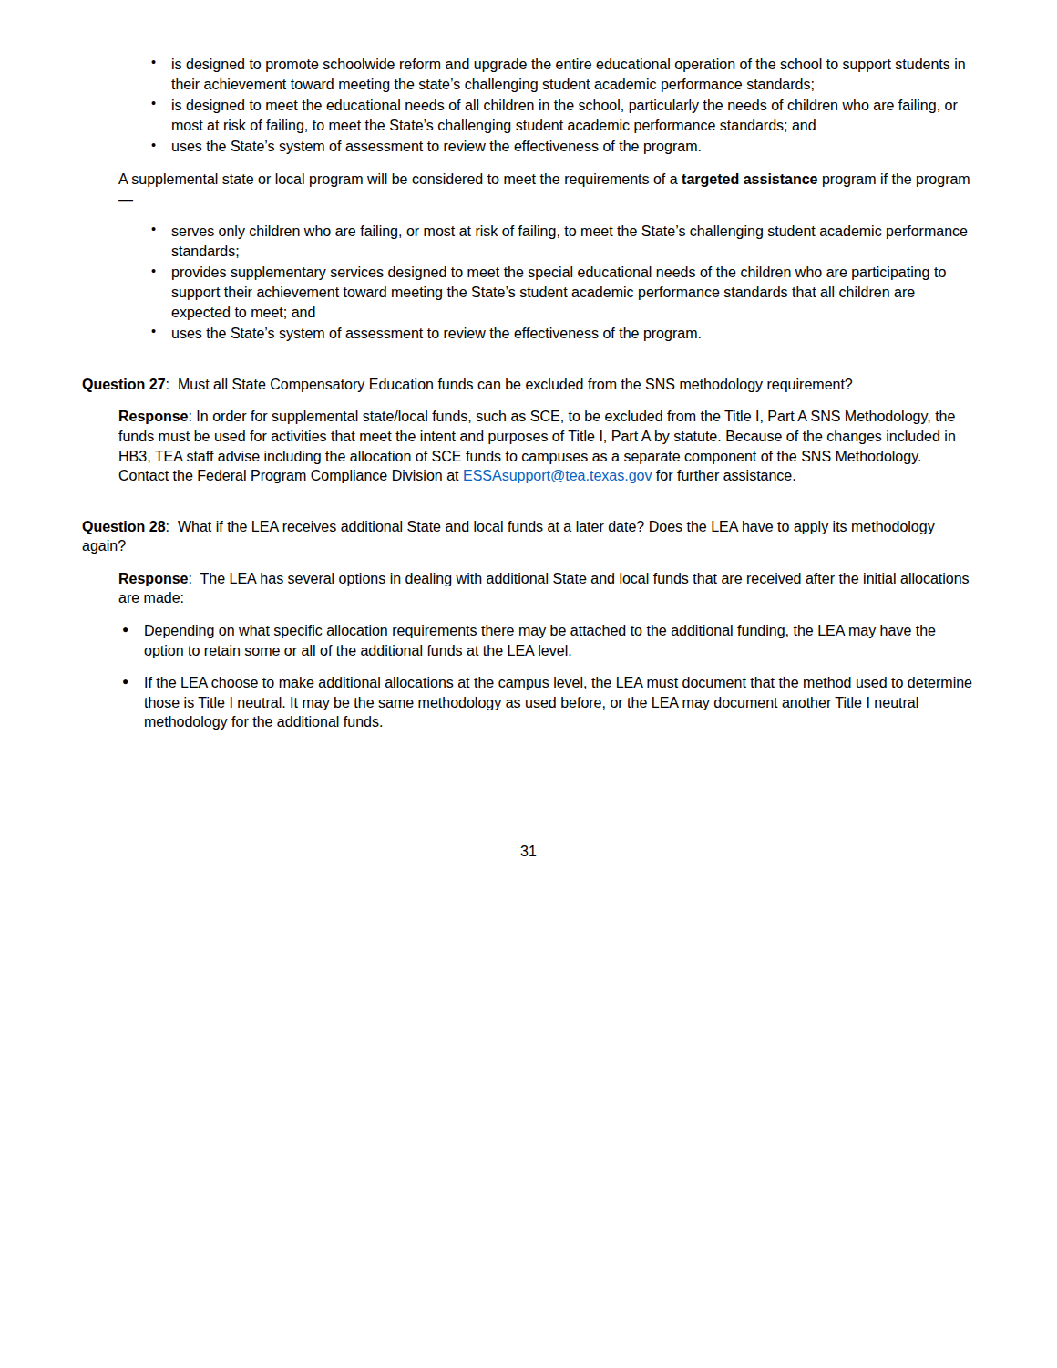is designed to promote schoolwide reform and upgrade the entire educational operation of the school to support students in their achievement toward meeting the state’s challenging student academic performance standards;
is designed to meet the educational needs of all children in the school, particularly the needs of children who are failing, or most at risk of failing, to meet the State’s challenging student academic performance standards; and
uses the State’s system of assessment to review the effectiveness of the program.
A supplemental state or local program will be considered to meet the requirements of a targeted assistance program if the program—
serves only children who are failing, or most at risk of failing, to meet the State’s challenging student academic performance standards;
provides supplementary services designed to meet the special educational needs of the children who are participating to support their achievement toward meeting the State’s student academic performance standards that all children are expected to meet; and
uses the State’s system of assessment to review the effectiveness of the program.
Question 27: Must all State Compensatory Education funds can be excluded from the SNS methodology requirement?
Response: In order for supplemental state/local funds, such as SCE, to be excluded from the Title I, Part A SNS Methodology, the funds must be used for activities that meet the intent and purposes of Title I, Part A by statute. Because of the changes included in HB3, TEA staff advise including the allocation of SCE funds to campuses as a separate component of the SNS Methodology. Contact the Federal Program Compliance Division at ESSAsupport@tea.texas.gov for further assistance.
Question 28: What if the LEA receives additional State and local funds at a later date? Does the LEA have to apply its methodology again?
Response: The LEA has several options in dealing with additional State and local funds that are received after the initial allocations are made:
Depending on what specific allocation requirements there may be attached to the additional funding, the LEA may have the option to retain some or all of the additional funds at the LEA level.
If the LEA choose to make additional allocations at the campus level, the LEA must document that the method used to determine those is Title I neutral. It may be the same methodology as used before, or the LEA may document another Title I neutral methodology for the additional funds.
31